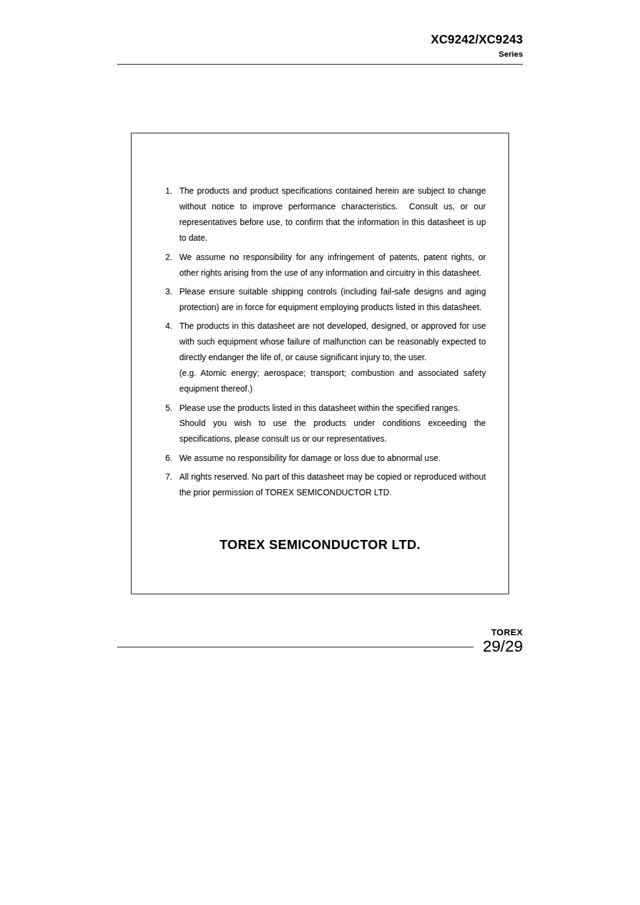XC9242/XC9243
Series
The products and product specifications contained herein are subject to change without notice to improve performance characteristics. Consult us, or our representatives before use, to confirm that the information in this datasheet is up to date.
We assume no responsibility for any infringement of patents, patent rights, or other rights arising from the use of any information and circuitry in this datasheet.
Please ensure suitable shipping controls (including fail-safe designs and aging protection) are in force for equipment employing products listed in this datasheet.
The products in this datasheet are not developed, designed, or approved for use with such equipment whose failure of malfunction can be reasonably expected to directly endanger the life of, or cause significant injury to, the user.
(e.g. Atomic energy; aerospace; transport; combustion and associated safety equipment thereof.)
Please use the products listed in this datasheet within the specified ranges.
Should you wish to use the products under conditions exceeding the specifications, please consult us or our representatives.
We assume no responsibility for damage or loss due to abnormal use.
All rights reserved. No part of this datasheet may be copied or reproduced without the prior permission of TOREX SEMICONDUCTOR LTD.
TOREX SEMICONDUCTOR LTD.
TOREX
29/29